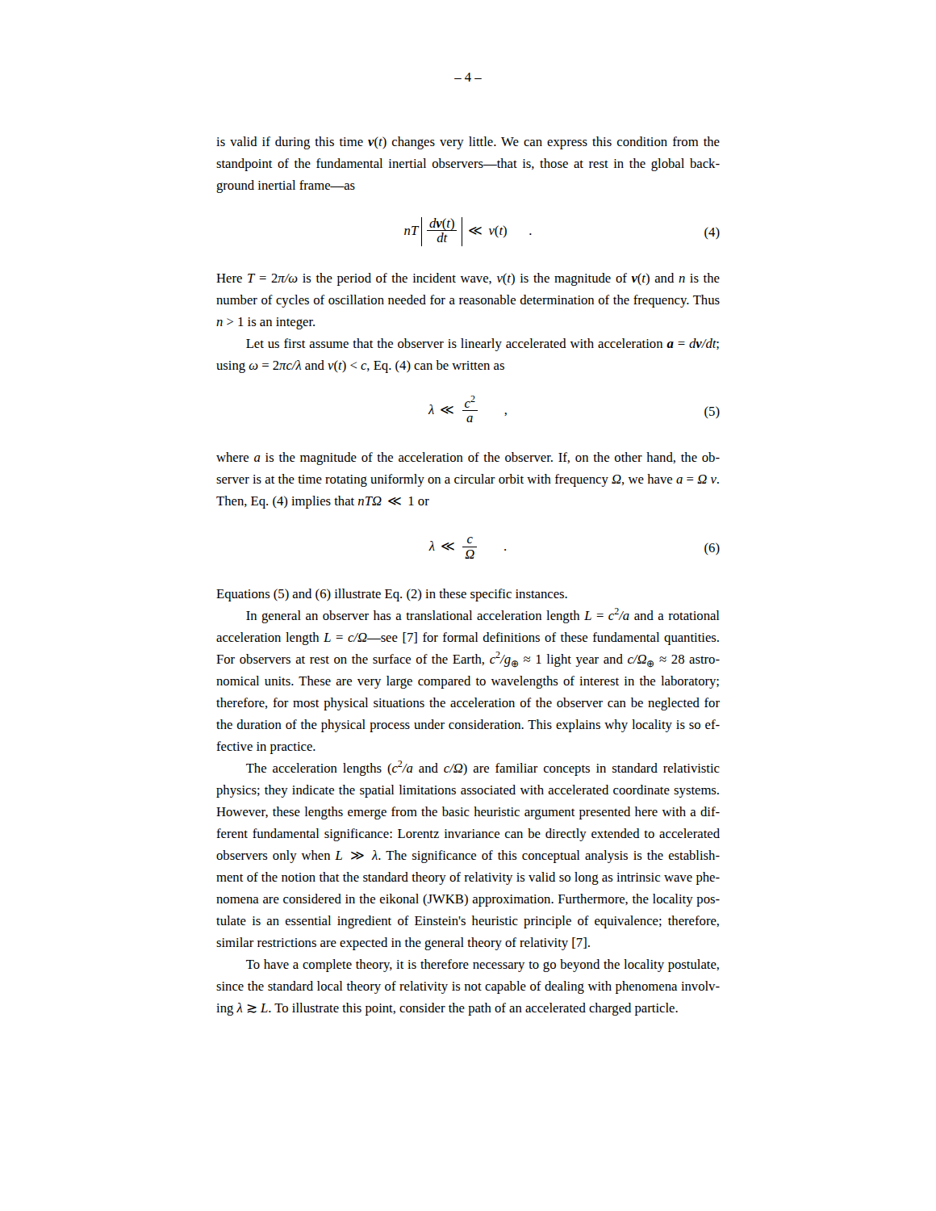– 4 –
is valid if during this time v(t) changes very little. We can express this condition from the standpoint of the fundamental inertial observers—that is, those at rest in the global background inertial frame—as
nT dv(t) dt ≪ v(t) .
(4)
Here T = 2π/ω is the period of the incident wave, v(t) is the magnitude of v(t) and n is the number of cycles of oscillation needed for a reasonable determination of the frequency. Thus n > 1 is an integer.
Let us first assume that the observer is linearly accelerated with acceleration a = dv/dt; using ω = 2πc/λ and v(t) < c, Eq. (4) can be written as
λ ≪ c2 a ,
(5)
where a is the magnitude of the acceleration of the observer. If, on the other hand, the observer is at the time rotating uniformly on a circular orbit with frequency Ω, we have a = Ω v. Then, Eq. (4) implies that nTΩ ≪ 1 or
λ ≪ cΩ .
(6)
Equations (5) and (6) illustrate Eq. (2) in these specific instances.
In general an observer has a translational acceleration length L = c2/a and a rotational acceleration length L = c/Ω—see [7] for formal definitions of these fundamental quantities. For observers at rest on the surface of the Earth, c2/g⊕ ≈ 1 light year and c/Ω⊕ ≈ 28 astronomical units. These are very large compared to wavelengths of interest in the laboratory; therefore, for most physical situations the acceleration of the observer can be neglected for the duration of the physical process under consideration. This explains why locality is so effective in practice.
The acceleration lengths (c2/a and c/Ω) are familiar concepts in standard relativistic physics; they indicate the spatial limitations associated with accelerated coordinate systems. However, these lengths emerge from the basic heuristic argument presented here with a different fundamental significance: Lorentz invariance can be directly extended to accelerated observers only when L ≫ λ. The significance of this conceptual analysis is the establishment of the notion that the standard theory of relativity is valid so long as intrinsic wave phenomena are considered in the eikonal (JWKB) approximation. Furthermore, the locality postulate is an essential ingredient of Einstein's heuristic principle of equivalence; therefore, similar restrictions are expected in the general theory of relativity [7].
To have a complete theory, it is therefore necessary to go beyond the locality postulate, since the standard local theory of relativity is not capable of dealing with phenomena involving λ ≳ L. To illustrate this point, consider the path of an accelerated charged particle.